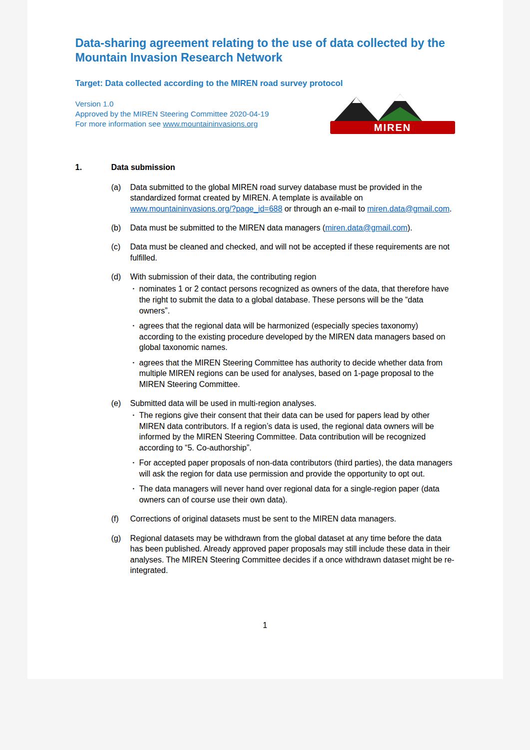Data-sharing agreement relating to the use of data collected by the Mountain Invasion Research Network
Target: Data collected according to the MIREN road survey protocol
MIREN Version 1.0
Approved by the MIREN Steering Committee 2020-04-19
For more information see www.mountaininvasions.org
1. Data submission
Data submitted to the global MIREN road survey database must be provided in the standardized format created by MIREN. A template is available on www.mountaininvasions.org/?page_id=688 or through an e-mail to miren.data@gmail.com.
Data must be submitted to the MIREN data managers (miren.data@gmail.com).
Data must be cleaned and checked, and will not be accepted if these requirements are not fulfilled.
With submission of their data, the contributing region
nominates 1 or 2 contact persons recognized as owners of the data, that therefore have the right to submit the data to a global database. These persons will be the “data owners”.
agrees that the regional data will be harmonized (especially species taxonomy) according to the existing procedure developed by the MIREN data managers based on global taxonomic names.
agrees that the MIREN Steering Committee has authority to decide whether data from multiple MIREN regions can be used for analyses, based on 1-page proposal to the MIREN Steering Committee.
Submitted data will be used in multi-region analyses.
The regions give their consent that their data can be used for papers lead by other MIREN data contributors. If a region’s data is used, the regional data owners will be informed by the MIREN Steering Committee. Data contribution will be recognized according to “5. Co-authorship”.
For accepted paper proposals of non-data contributors (third parties), the data managers will ask the region for data use permission and provide the opportunity to opt out.
The data managers will never hand over regional data for a single-region paper (data owners can of course use their own data).
Corrections of original datasets must be sent to the MIREN data managers.
Regional datasets may be withdrawn from the global dataset at any time before the data has been published. Already approved paper proposals may still include these data in their analyses. The MIREN Steering Committee decides if a once withdrawn dataset might be re-integrated.
1